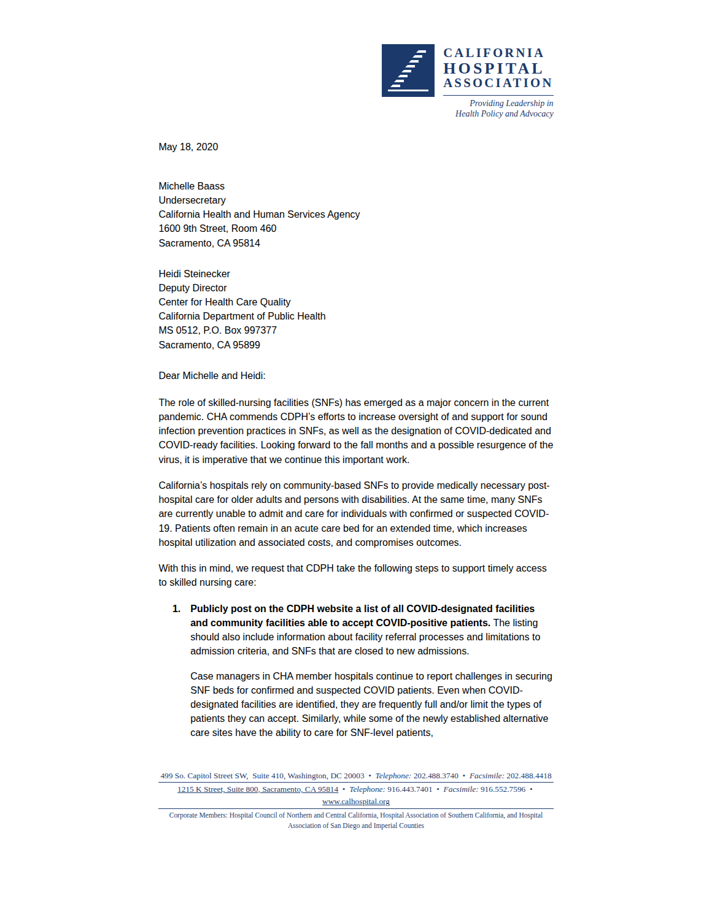CALIFORNIA
HOSPITAL
ASSOCIATION
Providing Leadership in
Health Policy and Advocacy
May 18, 2020
Michelle Baass
Undersecretary
California Health and Human Services Agency
1600 9th Street, Room 460
Sacramento, CA 95814
Heidi Steinecker
Deputy Director
Center for Health Care Quality
California Department of Public Health
MS 0512, P.O. Box 997377
Sacramento, CA 95899
Dear Michelle and Heidi:
The role of skilled-nursing facilities (SNFs) has emerged as a major concern in the current pandemic. CHA commends CDPH’s efforts to increase oversight of and support for sound infection prevention practices in SNFs, as well as the designation of COVID-dedicated and COVID-ready facilities. Looking forward to the fall months and a possible resurgence of the virus, it is imperative that we continue this important work.
California’s hospitals rely on community-based SNFs to provide medically necessary post-hospital care for older adults and persons with disabilities. At the same time, many SNFs are currently unable to admit and care for individuals with confirmed or suspected COVID-19. Patients often remain in an acute care bed for an extended time, which increases hospital utilization and associated costs, and compromises outcomes.
With this in mind, we request that CDPH take the following steps to support timely access to skilled nursing care:
Publicly post on the CDPH website a list of all COVID-designated facilities and community facilities able to accept COVID-positive patients. The listing should also include information about facility referral processes and limitations to admission criteria, and SNFs that are closed to new admissions.
Case managers in CHA member hospitals continue to report challenges in securing SNF beds for confirmed and suspected COVID patients. Even when COVID-designated facilities are identified, they are frequently full and/or limit the types of patients they can accept. Similarly, while some of the newly established alternative care sites have the ability to care for SNF-level patients,
499 So. Capitol Street SW, Suite 410, Washington, DC 20003 • Telephone: 202.488.3740 • Facsimile: 202.488.4418
1215 K Street, Suite 800, Sacramento, CA 95814 • Telephone: 916.443.7401 • Facsimile: 916.552.7596 • www.calhospital.org
Corporate Members: Hospital Council of Northern and Central California, Hospital Association of Southern California, and Hospital Association of San Diego and Imperial Counties